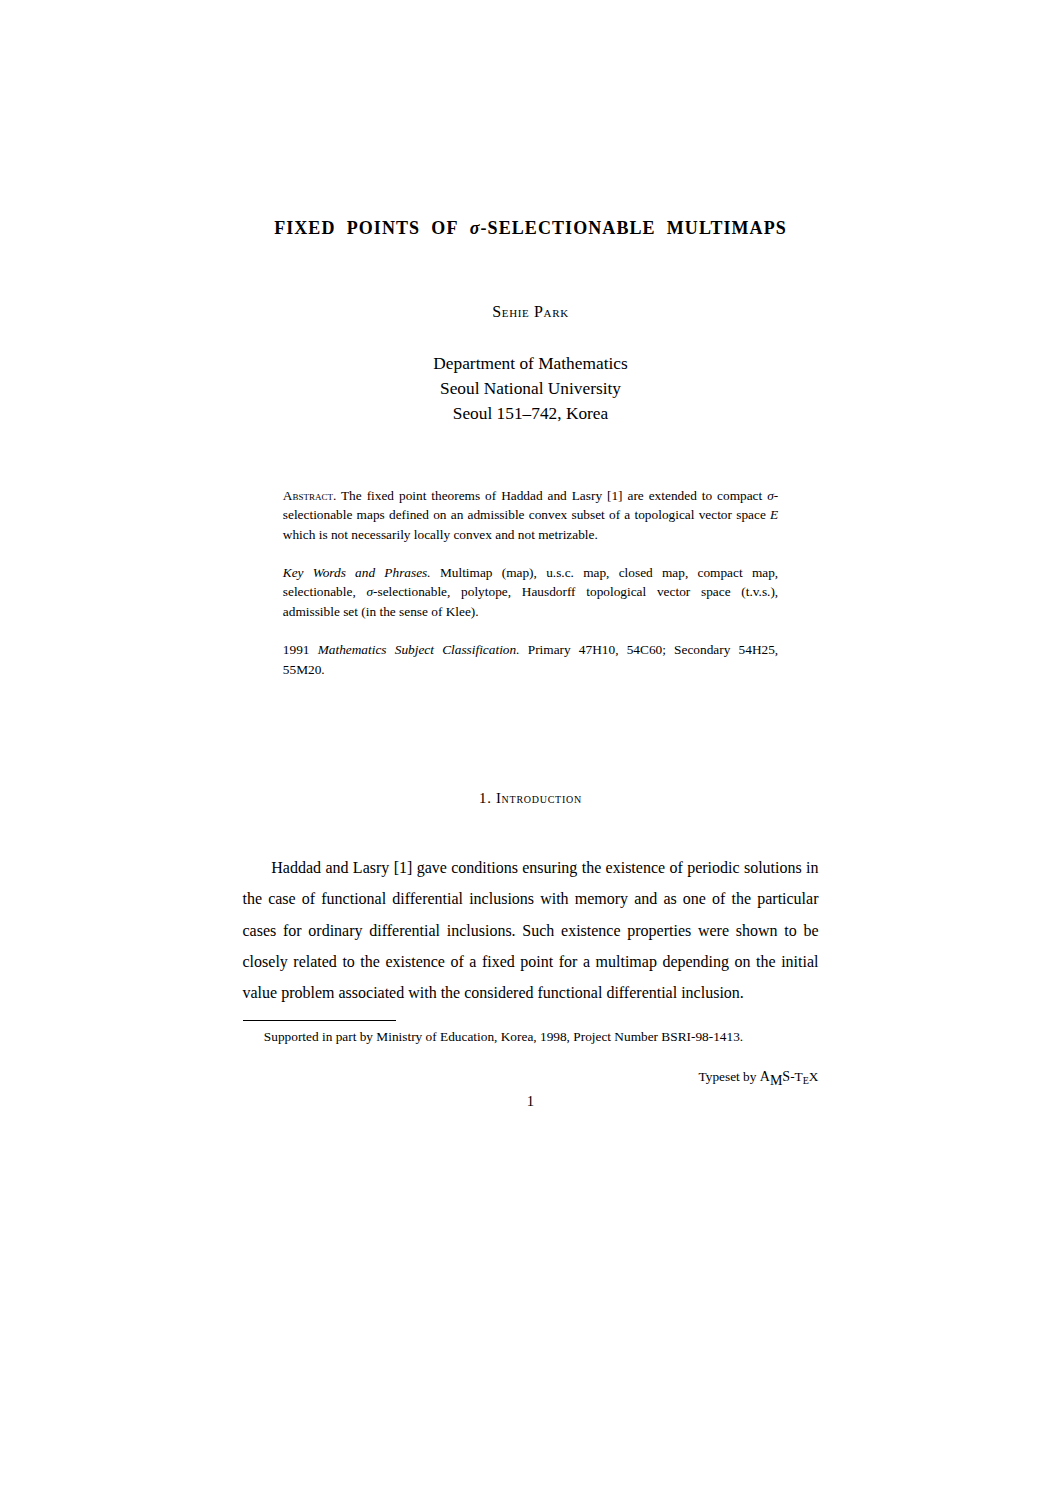FIXED POINTS OF σ-SELECTIONABLE MULTIMAPS
Sehie Park
Department of Mathematics
Seoul National University
Seoul 151–742, Korea
Abstract. The fixed point theorems of Haddad and Lasry [1] are extended to compact σ-selectionable maps defined on an admissible convex subset of a topological vector space E which is not necessarily locally convex and not metrizable.
Key Words and Phrases. Multimap (map), u.s.c. map, closed map, compact map, selectionable, σ-selectionable, polytope, Hausdorff topological vector space (t.v.s.), admissible set (in the sense of Klee).
1991 Mathematics Subject Classification. Primary 47H10, 54C60; Secondary 54H25, 55M20.
1. Introduction
Haddad and Lasry [1] gave conditions ensuring the existence of periodic solutions in the case of functional differential inclusions with memory and as one of the particular cases for ordinary differential inclusions. Such existence properties were shown to be closely related to the existence of a fixed point for a multimap depending on the initial value problem associated with the considered functional differential inclusion.
Supported in part by Ministry of Education, Korea, 1998, Project Number BSRI-98-1413.
Typeset by AMS-TEX
1